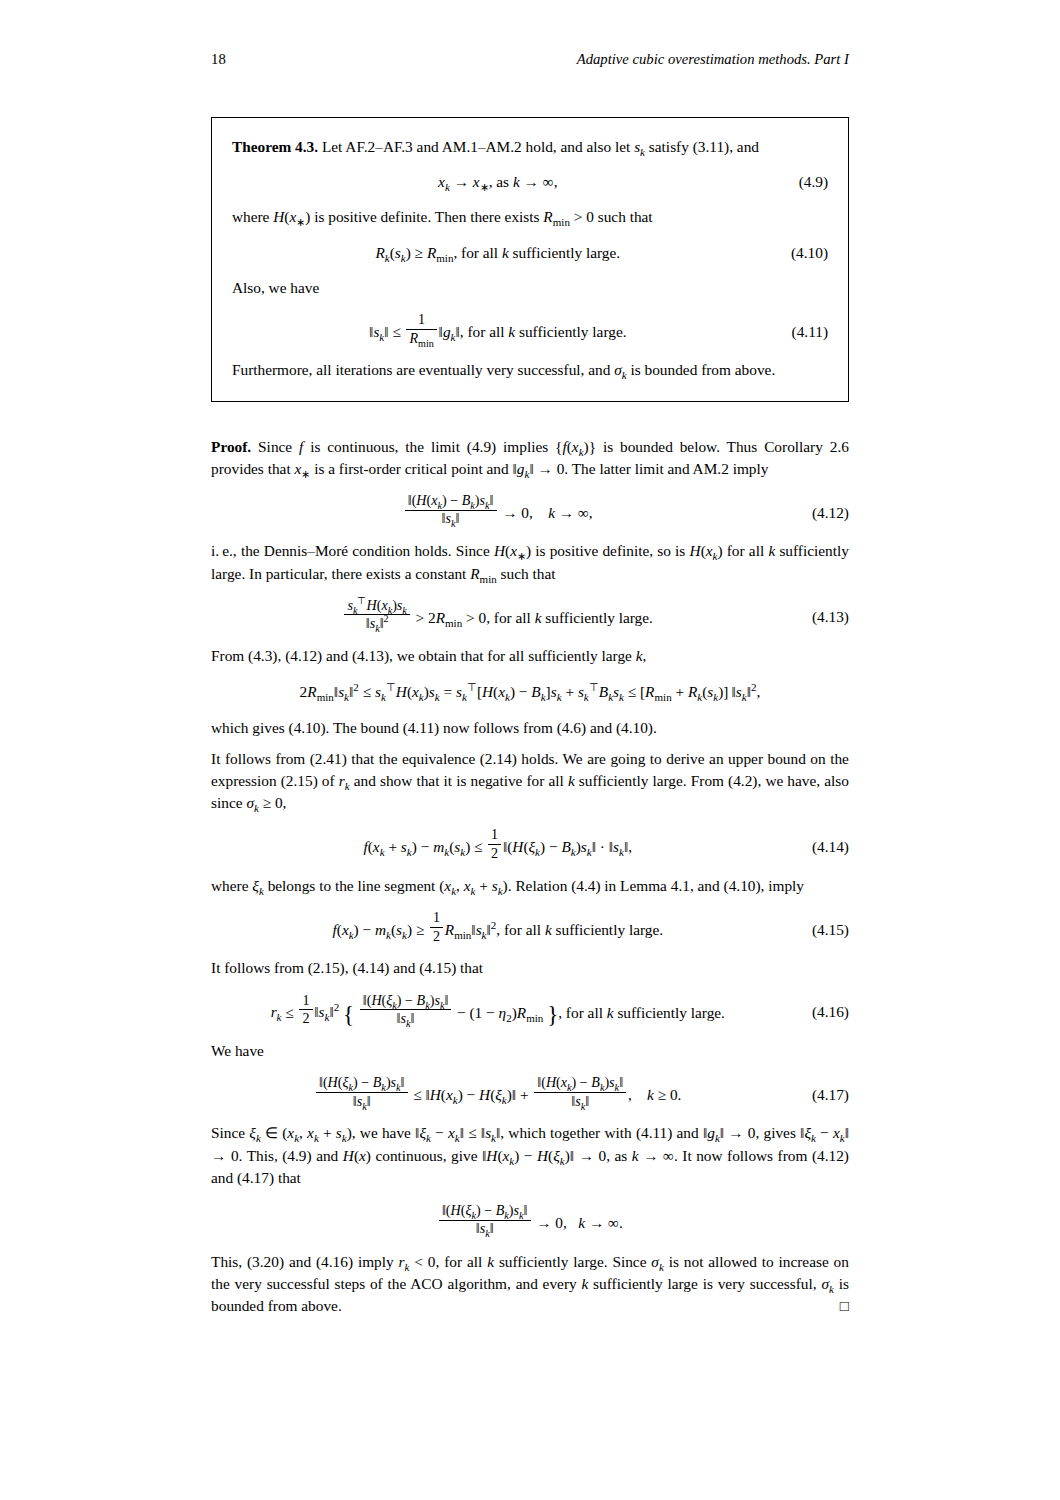18 Adaptive cubic overestimation methods. Part I
Theorem 4.3. Let AF.2–AF.3 and AM.1–AM.2 hold, and also let sk satisfy (3.11), and
xk → x∗, as k → ∞, (4.9)
where H(x∗) is positive definite. Then there exists Rmin > 0 such that
Rk(sk) ≥ Rmin, for all k sufficiently large. (4.10)
Also, we have
‖sk‖ ≤ 1 Rmin‖gk‖, for all k sufficiently large. (4.11)
Furthermore, all iterations are eventually very successful, and σk is bounded from above.
Proof. Since f is continuous, the limit (4.9) implies {f(xk)} is bounded below. Thus Corollary 2.6 provides that x∗ is a first-order critical point and ‖gk‖ → 0. The latter limit and AM.2 imply
‖(H(xk) − Bk)sk‖‖sk‖ → 0, k → ∞, (4.12)
i. e., the Dennis–Moré condition holds. Since H(x∗) is positive definite, so is H(xk) for all k sufficiently large. In particular, there exists a constant Rmin such that
sk⊤H(xk)sk‖sk‖2 > 2Rmin > 0, for all k sufficiently large. (4.13)
From (4.3), (4.12) and (4.13), we obtain that for all sufficiently large k,
2Rmin‖sk‖2 ≤ sk⊤H(xk)sk = sk⊤[H(xk) − Bk]sk + sk⊤Bksk ≤ [Rmin + Rk(sk)] ‖sk‖2,
which gives (4.10). The bound (4.11) now follows from (4.6) and (4.10).
It follows from (2.41) that the equivalence (2.14) holds. We are going to derive an upper bound on the expression (2.15) of rk and show that it is negative for all k sufficiently large. From (4.2), we have, also since σk ≥ 0,
f(xk + sk) − mk(sk) ≤ 12‖(H(ξk) − Bk)sk‖ · ‖sk‖, (4.14)
where ξk belongs to the line segment (xk, xk + sk). Relation (4.4) in Lemma 4.1, and (4.10), imply
f(xk) − mk(sk) ≥ 12 Rmin‖sk‖2, for all k sufficiently large. (4.15)
It follows from (2.15), (4.14) and (4.15) that
rk ≤ 12‖sk‖2 { ‖(H(ξk) − Bk)sk‖‖sk‖ − (1 − η2)Rmin }, for all k sufficiently large. (4.16)
We have
‖(H(ξk) − Bk)sk‖‖sk‖ ≤ ‖H(xk) − H(ξk)‖ + ‖(H(xk) − Bk)sk‖‖sk‖, k ≥ 0. (4.17)
Since ξk ∈ (xk, xk + sk), we have ‖ξk − xk‖ ≤ ‖sk‖, which together with (4.11) and ‖gk‖ → 0, gives ‖ξk − xk‖ → 0. This, (4.9) and H(x) continuous, give ‖H(xk) − H(ξk)‖ → 0, as k → ∞. It now follows from (4.12) and (4.17) that
‖(H(ξk) − Bk)sk‖‖sk‖ → 0, k → ∞.
This, (3.20) and (4.16) imply rk < 0, for all k sufficiently large. Since σk is not allowed to increase on the very successful steps of the ACO algorithm, and every k sufficiently large is very successful, σk is bounded from above. □